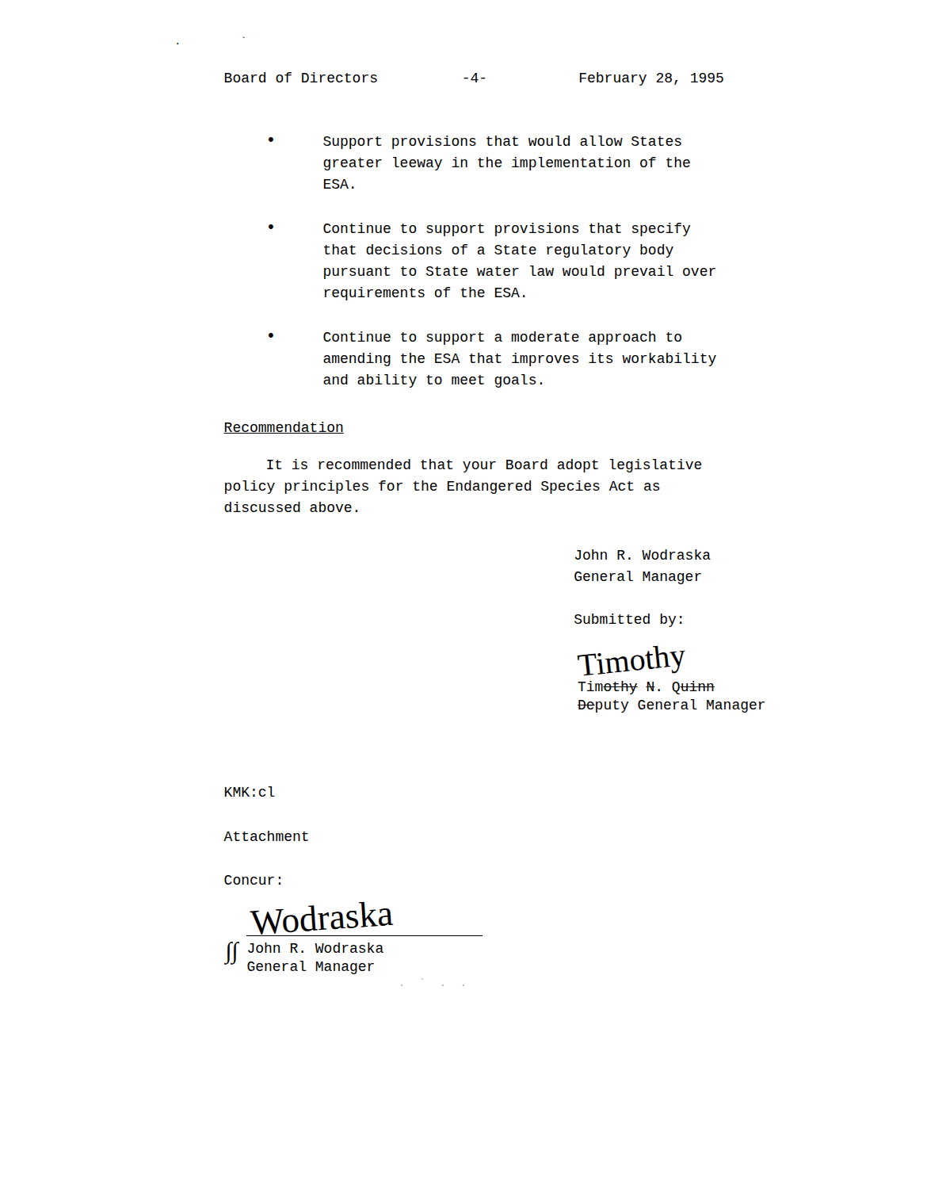. `
Board of Directors -4- February 28, 1995
Support provisions that would allow States greater leeway in the implementation of the ESA.
Continue to support provisions that specify that decisions of a State regulatory body pursuant to State water law would prevail over requirements of the ESA.
Continue to support a moderate approach to amending the ESA that improves its workability and ability to meet goals.
Recommendation
It is recommended that your Board adopt legislative policy principles for the Endangered Species Act as discussed above.
John R. Wodraska
General Manager
Submitted by:
Timothy Timothy N. Quinn Deputy General Manager
KMK:cl
Attachment
Concur:
Wodraska ∫∫ John R. Wodraska General Manager
. ` . .